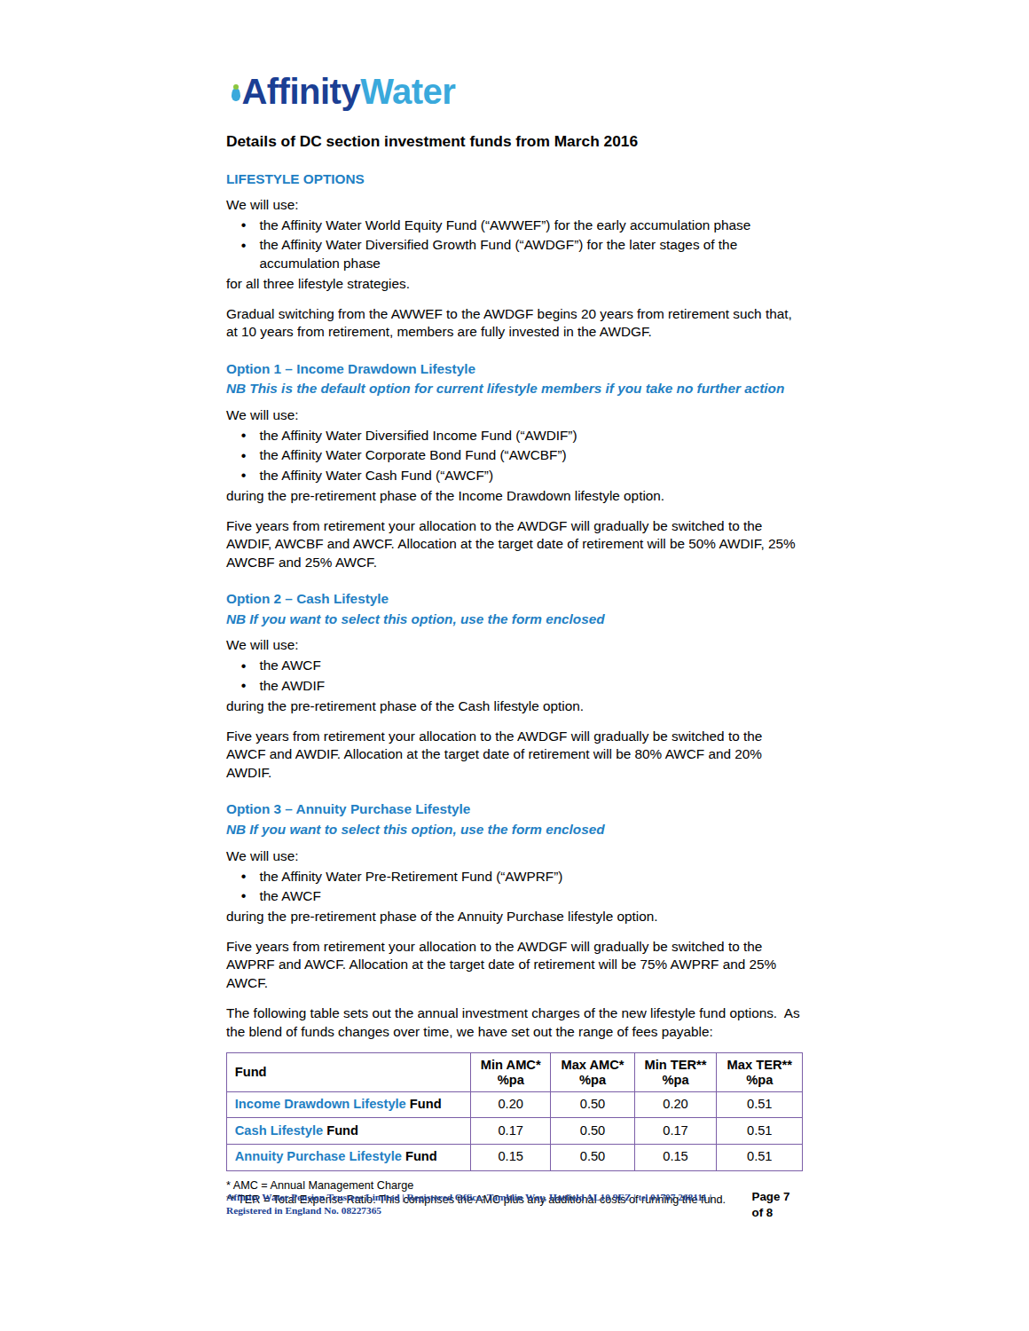Affinity Water
Details of DC section investment funds from March 2016
LIFESTYLE OPTIONS
We will use:
the Affinity Water World Equity Fund (“AWWEF”) for the early accumulation phase
the Affinity Water Diversified Growth Fund (“AWDGF”) for the later stages of the accumulation phase
for all three lifestyle strategies.
Gradual switching from the AWWEF to the AWDGF begins 20 years from retirement such that, at 10 years from retirement, members are fully invested in the AWDGF.
Option 1 – Income Drawdown Lifestyle
NB This is the default option for current lifestyle members if you take no further action
We will use:
the Affinity Water Diversified Income Fund (“AWDIF”)
the Affinity Water Corporate Bond Fund (“AWCBF”)
the Affinity Water Cash Fund (“AWCF”)
during the pre-retirement phase of the Income Drawdown lifestyle option.
Five years from retirement your allocation to the AWDGF will gradually be switched to the AWDIF, AWCBF and AWCF. Allocation at the target date of retirement will be 50% AWDIF, 25% AWCBF and 25% AWCF.
Option 2 – Cash Lifestyle
NB If you want to select this option, use the form enclosed
We will use:
the AWCF
the AWDIF
during the pre-retirement phase of the Cash lifestyle option.
Five years from retirement your allocation to the AWDGF will gradually be switched to the AWCF and AWDIF. Allocation at the target date of retirement will be 80% AWCF and 20% AWDIF.
Option 3 – Annuity Purchase Lifestyle
NB If you want to select this option, use the form enclosed
We will use:
the Affinity Water Pre-Retirement Fund (“AWPRF”)
the AWCF
during the pre-retirement phase of the Annuity Purchase lifestyle option.
Five years from retirement your allocation to the AWDGF will gradually be switched to the AWPRF and AWCF. Allocation at the target date of retirement will be 75% AWPRF and 25% AWCF.
The following table sets out the annual investment charges of the new lifestyle fund options. As the blend of funds changes over time, we have set out the range of fees payable:
| Fund | Min AMC* %pa | Max AMC* %pa | Min TER** %pa | Max TER** %pa |
| --- | --- | --- | --- | --- |
| Income Drawdown Lifestyle Fund | 0.20 | 0.50 | 0.20 | 0.51 |
| Cash Lifestyle Fund | 0.17 | 0.50 | 0.17 | 0.51 |
| Annuity Purchase Lifestyle Fund | 0.15 | 0.50 | 0.15 | 0.51 |
* AMC = Annual Management Charge
** TER = Total Expense Ratio. This comprises the AMC plus any additional costs of running the fund.
Affinity Water Pension Trustees Limited | Registered Office: Tamblin Way, Hatfield AL10 9EZ | tel 01707 268111 | Registered in England No. 08227365 Page 7 of 8